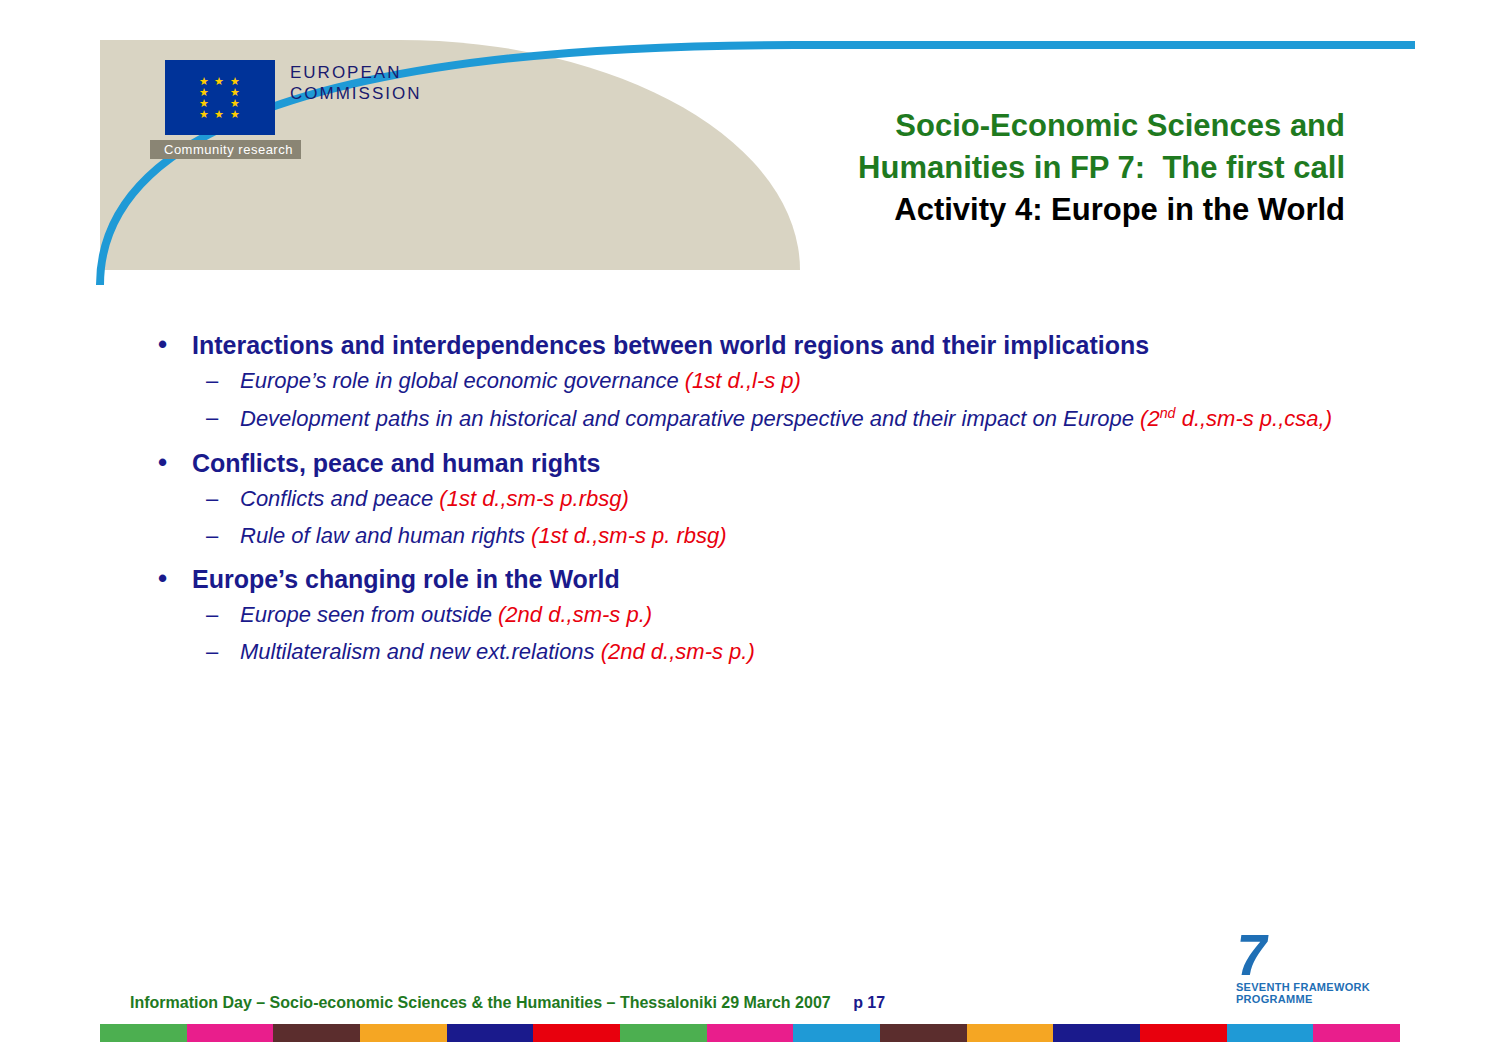★ ★ ★
★ ★
★ ★
★ ★ ★
EUROPEAN
COMMISSION
Community research
Socio-Economic Sciences and
Humanities in FP 7: The first call
Activity 4: Europe in the World
Interactions and interdependences between world regions and their implications
Europe’s role in global economic governance (1st d.,l-s p)
Development paths in an historical and comparative perspective and their impact on Europe (2nd d.,sm-s p.,csa,)
Conflicts, peace and human rights
Conflicts and peace (1st d.,sm-s p.rbsg)
Rule of law and human rights (1st d.,sm-s p. rbsg)
Europe’s changing role in the World
Europe seen from outside (2nd d.,sm-s p.)
Multilateralism and new ext.relations (2nd d.,sm-s p.)
Information Day – Socio-economic Sciences & the Humanities – Thessaloniki 29 March 2007 p 17
7 SEVENTH FRAMEWORK
PROGRAMME